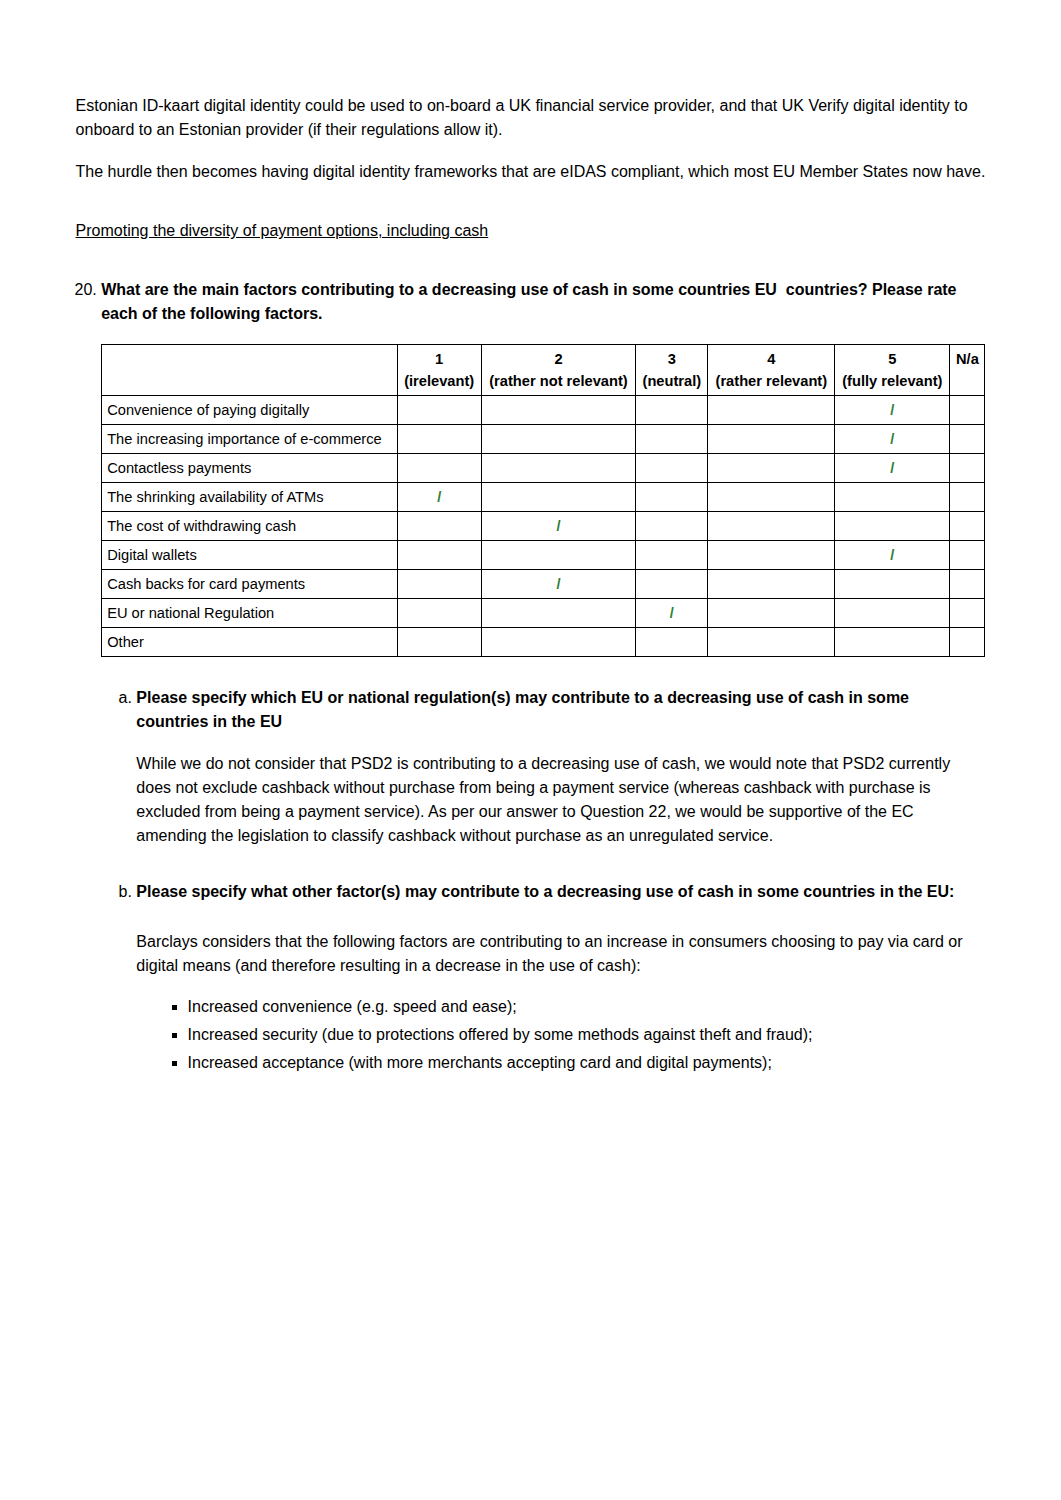Estonian ID-kaart digital identity could be used to on-board a UK financial service provider, and that UK Verify digital identity to onboard to an Estonian provider (if their regulations allow it).
The hurdle then becomes having digital identity frameworks that are eIDAS compliant, which most EU Member States now have.
Promoting the diversity of payment options, including cash
What are the main factors contributing to a decreasing use of cash in some countries EU countries? Please rate each of the following factors.
| | 1 (irelevant) | 2 (rather not relevant) | 3 (neutral) | 4 (rather relevant) | 5 (fully relevant) | N/a |
| --- | --- | --- | --- | --- | --- | --- |
| Convenience of paying digitally | | | | | / | |
| The increasing importance of e-commerce | | | | | / | |
| Contactless payments | | | | | / | |
| The shrinking availability of ATMs | / | | | | | |
| The cost of withdrawing cash | | / | | | | |
| Digital wallets | | | | | / | |
| Cash backs for card payments | | / | | | | |
| EU or national Regulation | | | / | | | |
| Other | | | | | | |
Please specify which EU or national regulation(s) may contribute to a decreasing use of cash in some countries in the EU
While we do not consider that PSD2 is contributing to a decreasing use of cash, we would note that PSD2 currently does not exclude cashback without purchase from being a payment service (whereas cashback with purchase is excluded from being a payment service). As per our answer to Question 22, we would be supportive of the EC amending the legislation to classify cashback without purchase as an unregulated service.
Please specify what other factor(s) may contribute to a decreasing use of cash in some countries in the EU:
Barclays considers that the following factors are contributing to an increase in consumers choosing to pay via card or digital means (and therefore resulting in a decrease in the use of cash):
Increased convenience (e.g. speed and ease);
Increased security (due to protections offered by some methods against theft and fraud);
Increased acceptance (with more merchants accepting card and digital payments);